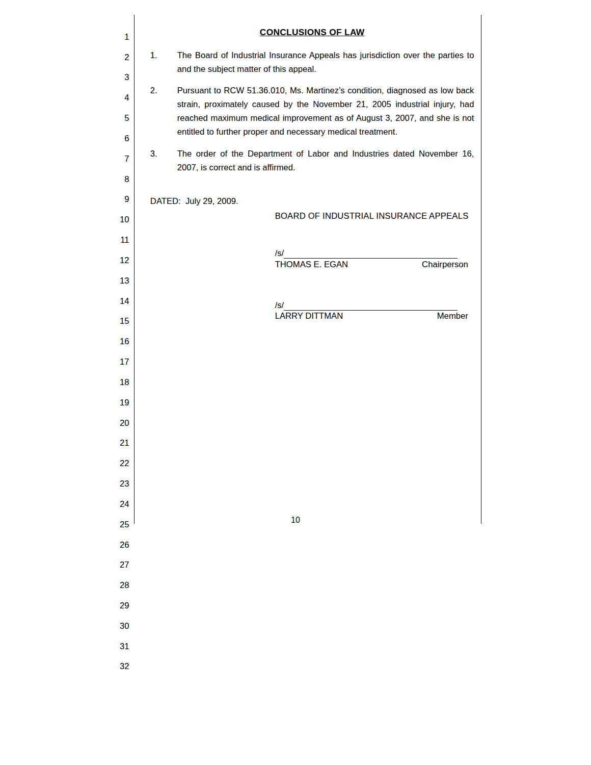1
2
3
4
5
6
7
8
9
10
11
12
13
14
15
16
17
18
19
20
21
22
23
24
25
26
27
28
29
30
31
32
CONCLUSIONS OF LAW
1. The Board of Industrial Insurance Appeals has jurisdiction over the parties to and the subject matter of this appeal.
2. Pursuant to RCW 51.36.010, Ms. Martinez's condition, diagnosed as low back strain, proximately caused by the November 21, 2005 industrial injury, had reached maximum medical improvement as of August 3, 2007, and she is not entitled to further proper and necessary medical treatment.
3. The order of the Department of Labor and Industries dated November 16, 2007, is correct and is affirmed.
DATED: July 29, 2009.
BOARD OF INDUSTRIAL INSURANCE APPEALS
/s/
THOMAS E. EGAN Chairperson
/s/
LARRY DITTMAN Member
10